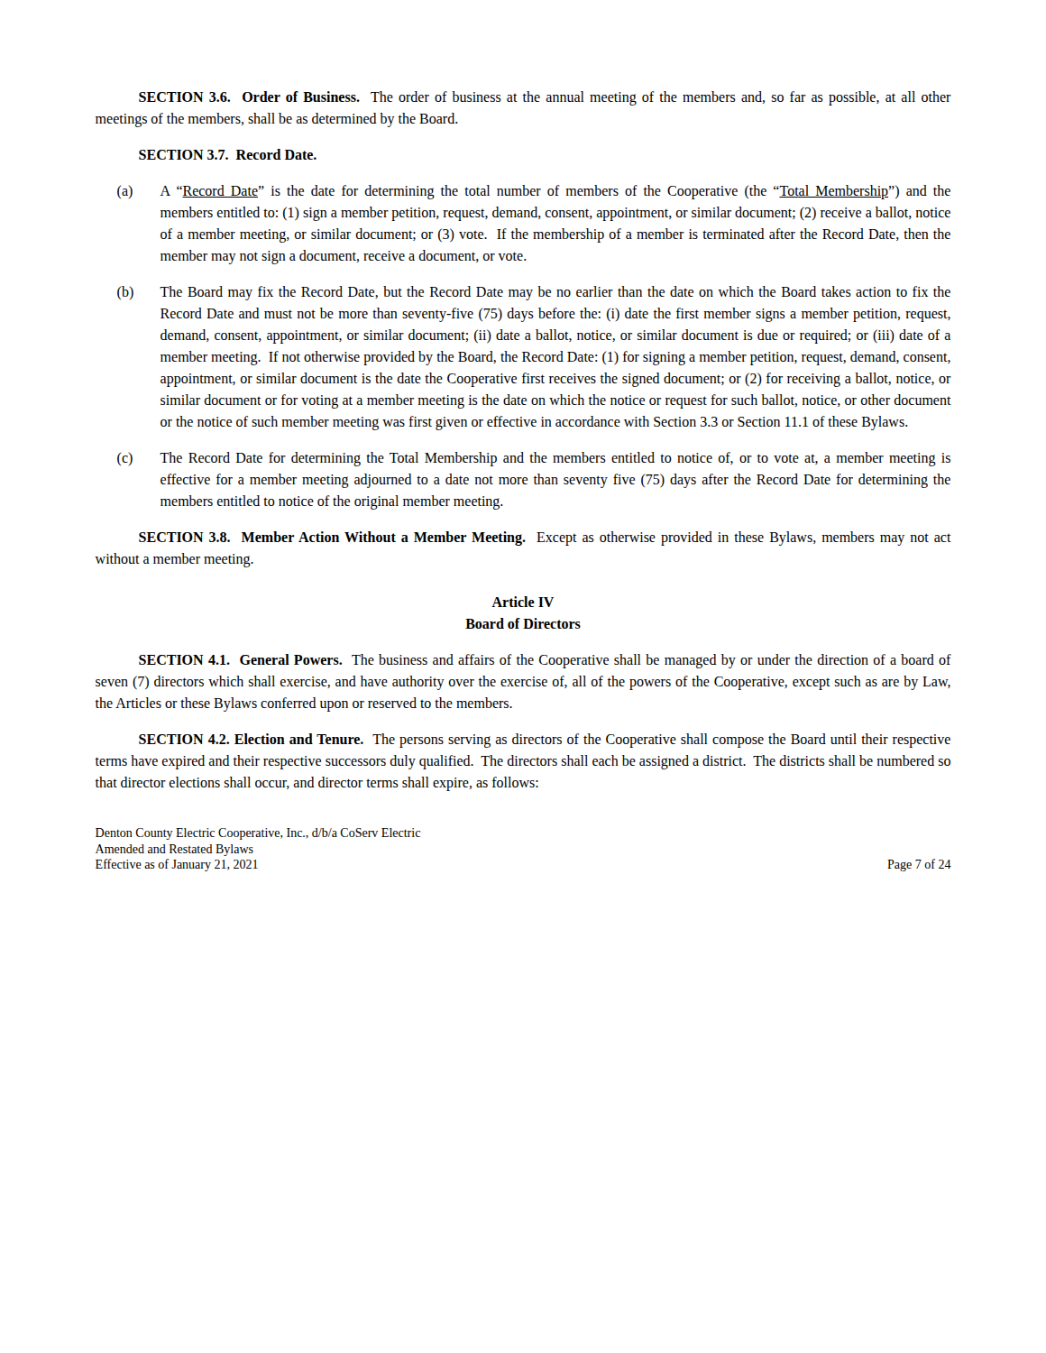SECTION 3.6. Order of Business. The order of business at the annual meeting of the members and, so far as possible, at all other meetings of the members, shall be as determined by the Board.
SECTION 3.7. Record Date.
(a) A “Record Date” is the date for determining the total number of members of the Cooperative (the “Total Membership”) and the members entitled to: (1) sign a member petition, request, demand, consent, appointment, or similar document; (2) receive a ballot, notice of a member meeting, or similar document; or (3) vote. If the membership of a member is terminated after the Record Date, then the member may not sign a document, receive a document, or vote.
(b) The Board may fix the Record Date, but the Record Date may be no earlier than the date on which the Board takes action to fix the Record Date and must not be more than seventy-five (75) days before the: (i) date the first member signs a member petition, request, demand, consent, appointment, or similar document; (ii) date a ballot, notice, or similar document is due or required; or (iii) date of a member meeting. If not otherwise provided by the Board, the Record Date: (1) for signing a member petition, request, demand, consent, appointment, or similar document is the date the Cooperative first receives the signed document; or (2) for receiving a ballot, notice, or similar document or for voting at a member meeting is the date on which the notice or request for such ballot, notice, or other document or the notice of such member meeting was first given or effective in accordance with Section 3.3 or Section 11.1 of these Bylaws.
(c) The Record Date for determining the Total Membership and the members entitled to notice of, or to vote at, a member meeting is effective for a member meeting adjourned to a date not more than seventy five (75) days after the Record Date for determining the members entitled to notice of the original member meeting.
SECTION 3.8. Member Action Without a Member Meeting. Except as otherwise provided in these Bylaws, members may not act without a member meeting.
Article IV
Board of Directors
SECTION 4.1. General Powers. The business and affairs of the Cooperative shall be managed by or under the direction of a board of seven (7) directors which shall exercise, and have authority over the exercise of, all of the powers of the Cooperative, except such as are by Law, the Articles or these Bylaws conferred upon or reserved to the members.
SECTION 4.2. Election and Tenure. The persons serving as directors of the Cooperative shall compose the Board until their respective terms have expired and their respective successors duly qualified. The directors shall each be assigned a district. The districts shall be numbered so that director elections shall occur, and director terms shall expire, as follows:
Denton County Electric Cooperative, Inc., d/b/a CoServ Electric Amended and Restated Bylaws Effective as of January 21, 2021 Page 7 of 24